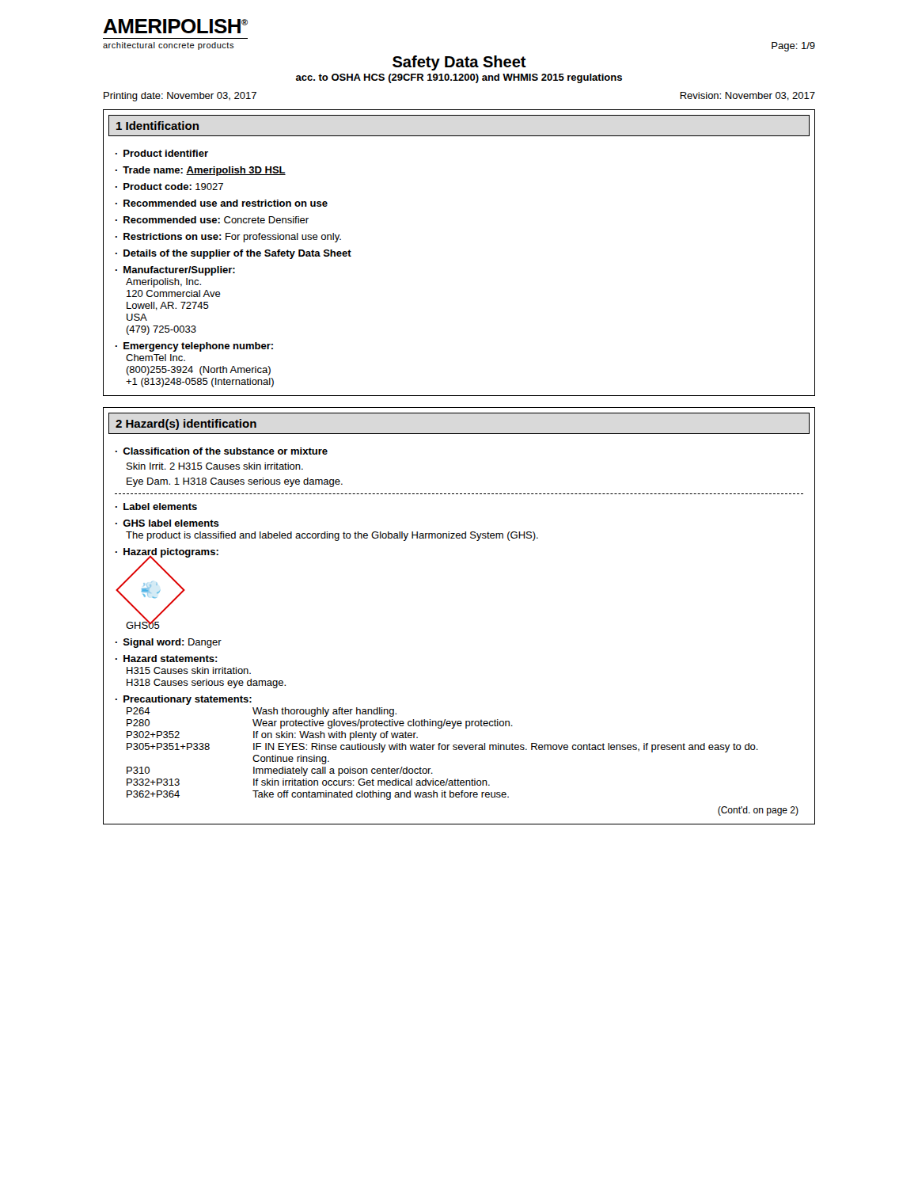AMERIPOLISH®
architectural concrete products
Page: 1/9
Safety Data Sheet
acc. to OSHA HCS (29CFR 1910.1200) and WHMIS 2015 regulations
Printing date: November 03, 2017 Revision: November 03, 2017
1 Identification
Product identifier
Trade name: Ameripolish 3D HSL
Product code: 19027
Recommended use and restriction on use
Recommended use: Concrete Densifier
Restrictions on use: For professional use only.
Details of the supplier of the Safety Data Sheet
Manufacturer/Supplier:
Ameripolish, Inc.
120 Commercial Ave
Lowell, AR. 72745
USA
(479) 725-0033
Emergency telephone number:
ChemTel Inc.
(800)255-3924 (North America)
+1 (813)248-0585 (International)
2 Hazard(s) identification
Classification of the substance or mixture
Skin Irrit. 2 H315 Causes skin irritation.
Eye Dam. 1 H318 Causes serious eye damage.
Label elements
GHS label elements
The product is classified and labeled according to the Globally Harmonized System (GHS).
Hazard pictograms:
💨
GHS05
Signal word: Danger
Hazard statements:
H315 Causes skin irritation.
H318 Causes serious eye damage.
Precautionary statements:
| P264 | Wash thoroughly after handling. |
| P280 | Wear protective gloves/protective clothing/eye protection. |
| P302+P352 | If on skin: Wash with plenty of water. |
| P305+P351+P338 | IF IN EYES: Rinse cautiously with water for several minutes. Remove contact lenses, if present and easy to do. Continue rinsing. |
| P310 | Immediately call a poison center/doctor. |
| P332+P313 | If skin irritation occurs: Get medical advice/attention. |
| P362+P364 | Take off contaminated clothing and wash it before reuse. |
(Cont'd. on page 2)